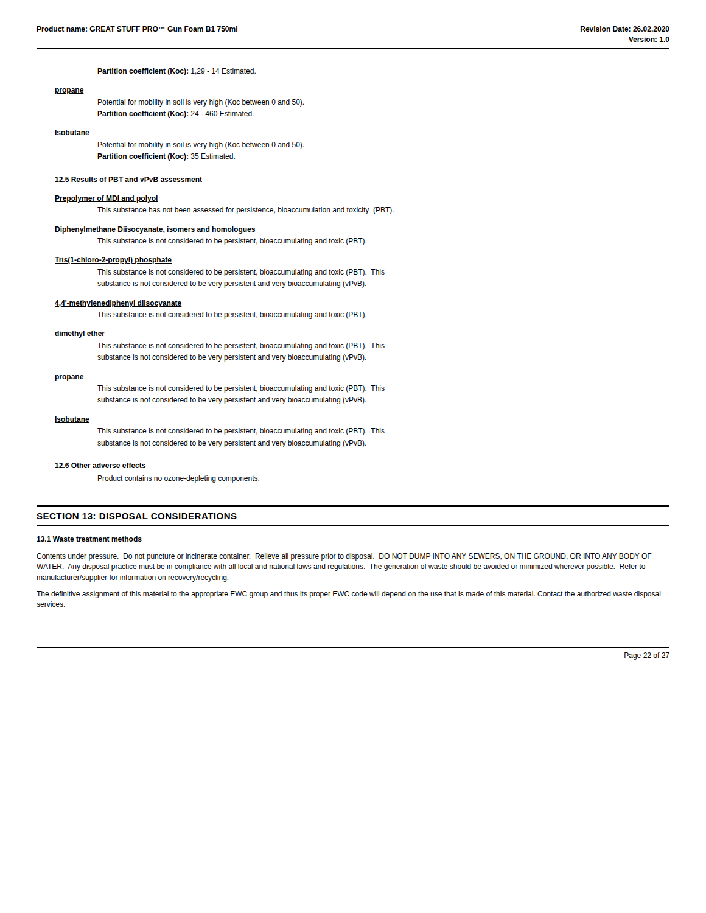Product name: GREAT STUFF PRO™ Gun Foam B1 750ml
Revision Date: 26.02.2020
Version: 1.0
Partition coefficient (Koc): 1,29 - 14 Estimated.
propane
Potential for mobility in soil is very high (Koc between 0 and 50).
Partition coefficient (Koc): 24 - 460 Estimated.
Isobutane
Potential for mobility in soil is very high (Koc between 0 and 50).
Partition coefficient (Koc): 35 Estimated.
12.5 Results of PBT and vPvB assessment
Prepolymer of MDI and polyol
This substance has not been assessed for persistence, bioaccumulation and toxicity (PBT).
Diphenylmethane Diisocyanate, isomers and homologues
This substance is not considered to be persistent, bioaccumulating and toxic (PBT).
Tris(1-chloro-2-propyl) phosphate
This substance is not considered to be persistent, bioaccumulating and toxic (PBT). This
substance is not considered to be very persistent and very bioaccumulating (vPvB).
4,4'-methylenediphenyl diisocyanate
This substance is not considered to be persistent, bioaccumulating and toxic (PBT).
dimethyl ether
This substance is not considered to be persistent, bioaccumulating and toxic (PBT). This
substance is not considered to be very persistent and very bioaccumulating (vPvB).
propane
This substance is not considered to be persistent, bioaccumulating and toxic (PBT). This
substance is not considered to be very persistent and very bioaccumulating (vPvB).
Isobutane
This substance is not considered to be persistent, bioaccumulating and toxic (PBT). This
substance is not considered to be very persistent and very bioaccumulating (vPvB).
12.6 Other adverse effects
Product contains no ozone-depleting components.
SECTION 13: DISPOSAL CONSIDERATIONS
13.1 Waste treatment methods
Contents under pressure. Do not puncture or incinerate container. Relieve all pressure prior to disposal. DO NOT DUMP INTO ANY SEWERS, ON THE GROUND, OR INTO ANY BODY OF WATER. Any disposal practice must be in compliance with all local and national laws and regulations. The generation of waste should be avoided or minimized wherever possible. Refer to manufacturer/supplier for information on recovery/recycling.
The definitive assignment of this material to the appropriate EWC group and thus its proper EWC code will depend on the use that is made of this material. Contact the authorized waste disposal services.
Page 22 of 27